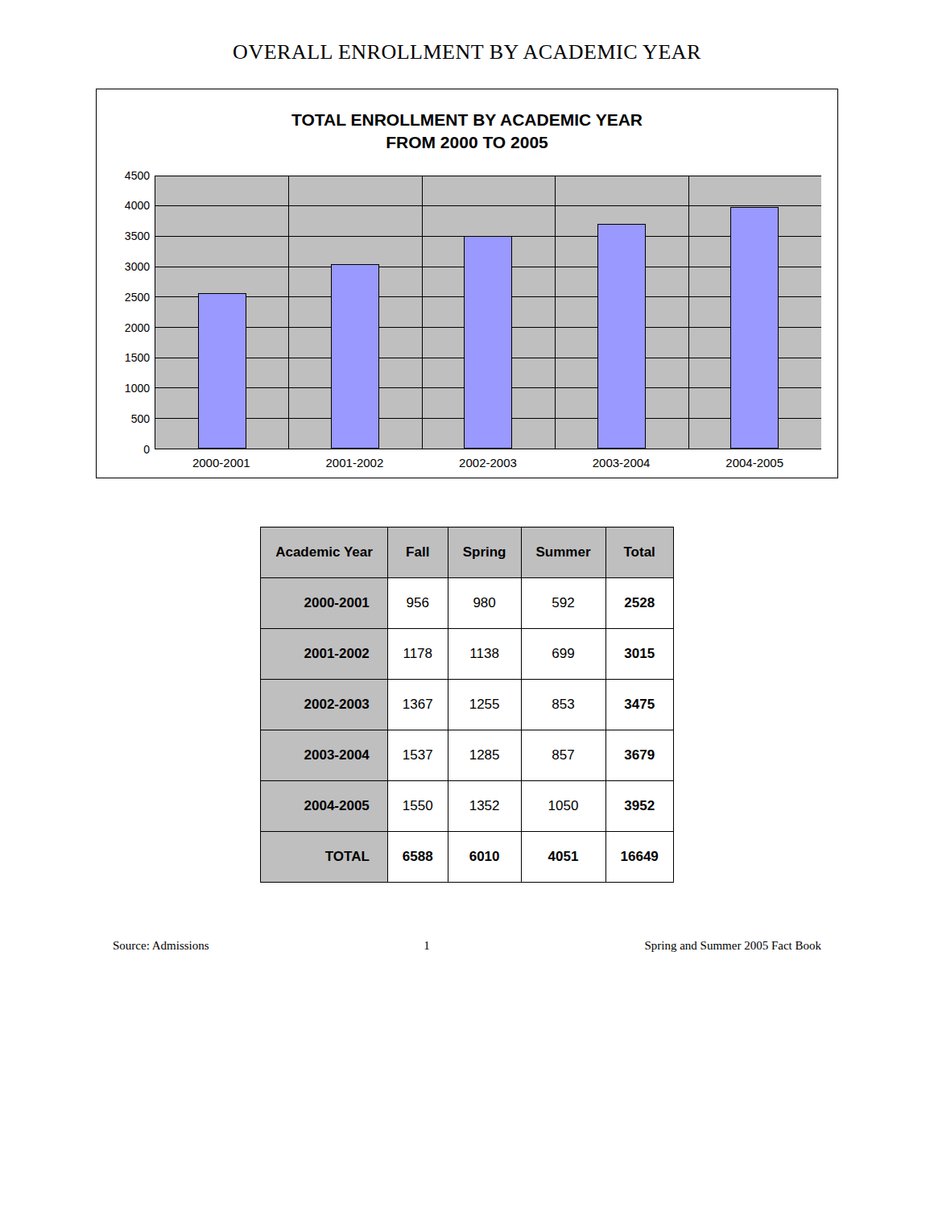OVERALL ENROLLMENT BY ACADEMIC YEAR
TOTAL ENROLLMENT BY ACADEMIC YEAR
FROM 2000 TO 2005
4500 4000 3500 3000 2500 2000 1500 1000 500 0
2000-2001 2001-2002 2002-2003 2003-2004 2004-2005
| Academic Year | Fall | Spring | Summer | Total |
| --- | --- | --- | --- | --- |
| 2000-2001 | 956 | 980 | 592 | 2528 |
| 2001-2002 | 1178 | 1138 | 699 | 3015 |
| 2002-2003 | 1367 | 1255 | 853 | 3475 |
| 2003-2004 | 1537 | 1285 | 857 | 3679 |
| 2004-2005 | 1550 | 1352 | 1050 | 3952 |
| TOTAL | 6588 | 6010 | 4051 | 16649 |
Source: Admissions
1
Spring and Summer 2005 Fact Book